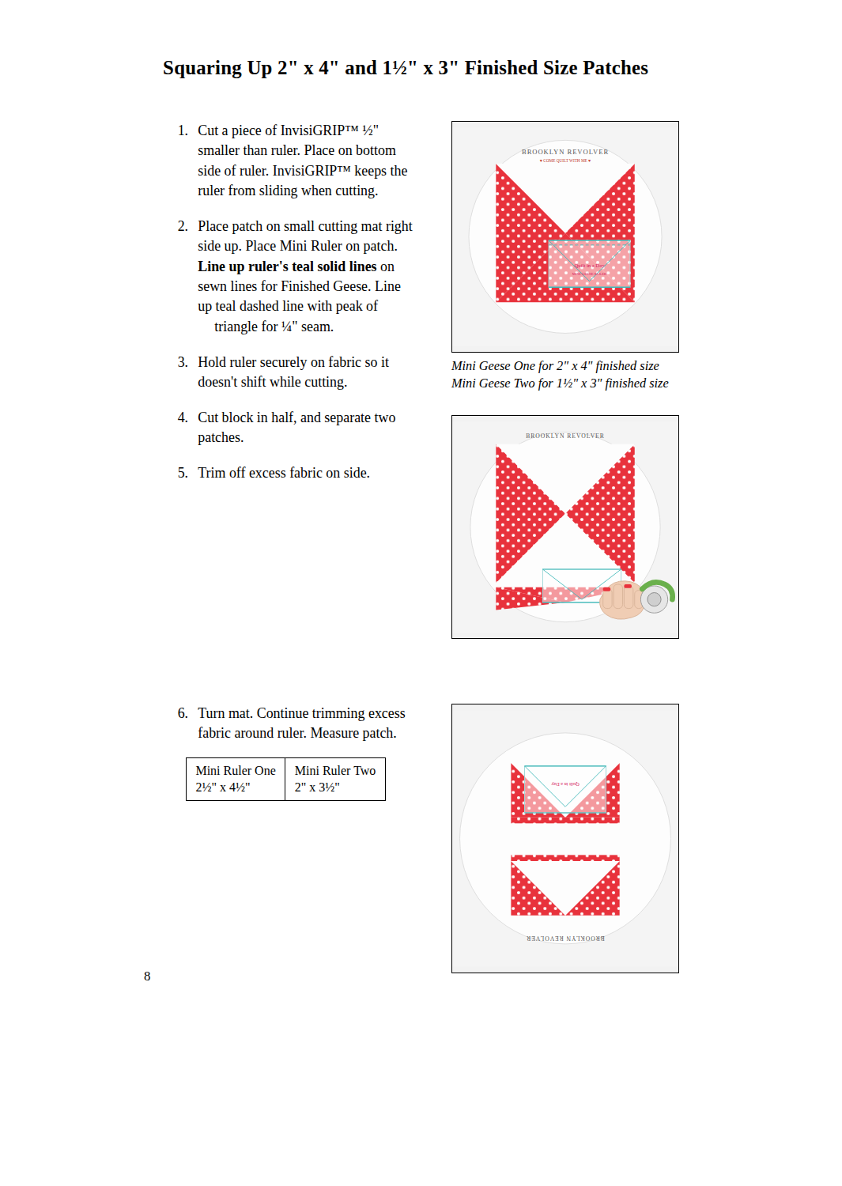Squaring Up 2" x 4" and 1½" x 3" Finished Size Patches
Cut a piece of InvisiGRIP™ ½" smaller than ruler. Place on bottom side of ruler. InvisiGRIP™ keeps the ruler from sliding when cutting.
Place patch on small cutting mat right side up. Place Mini Ruler on patch. Line up ruler's teal solid lines on sewn lines for Finished Geese. Line up teal dashed line with peak of triangle for ¼" seam.
Hold ruler securely on fabric so it doesn't shift while cutting.
Cut block in half, and separate two patches.
Trim off excess fabric on side.
Quilt in a Day MINI GEESE RULER BROOKLYN REVOLVER ♥ COME QUILT WITH ME ♥
Mini Geese One for 2" x 4" finished size
Mini Geese Two for 1½" x 3" finished size
BROOKLYN REVOLVER
Turn mat. Continue trimming excess fabric around ruler. Measure patch.
| Mini Ruler One 2½" x 4½" | Mini Ruler Two 2" x 3½" |
Quilt in a Day BROOKLYN REVOLVER
8